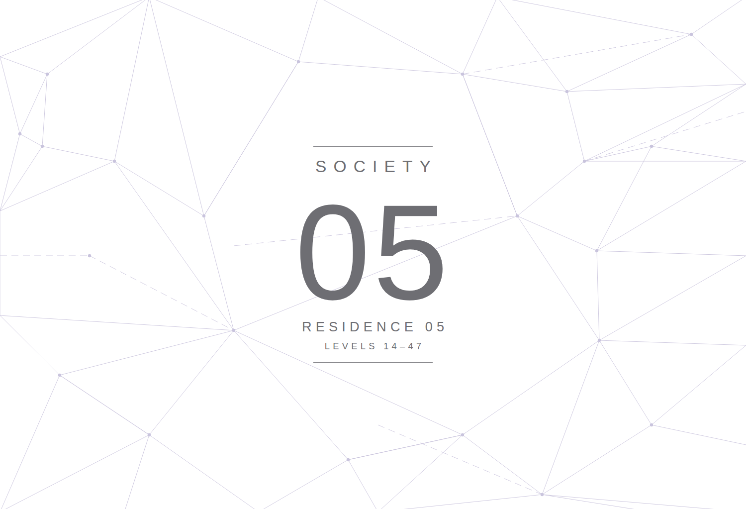Society
05
Residence 05
Levels 14–47